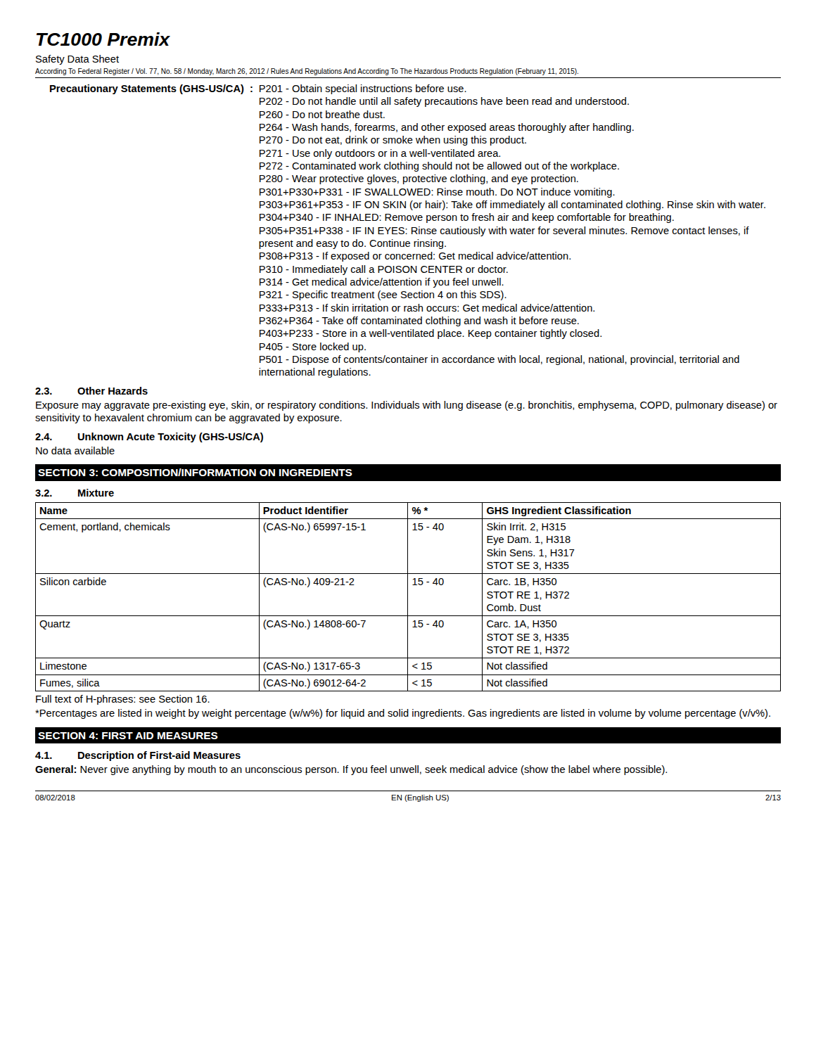TC1000 Premix
Safety Data Sheet
According To Federal Register / Vol. 77, No. 58 / Monday, March 26, 2012 / Rules And Regulations And According To The Hazardous Products Regulation (February 11, 2015).
Precautionary Statements (GHS-US/CA)
:
P201 - Obtain special instructions before use.
P202 - Do not handle until all safety precautions have been read and understood.
P260 - Do not breathe dust.
P264 - Wash hands, forearms, and other exposed areas thoroughly after handling.
P270 - Do not eat, drink or smoke when using this product.
P271 - Use only outdoors or in a well-ventilated area.
P272 - Contaminated work clothing should not be allowed out of the workplace.
P280 - Wear protective gloves, protective clothing, and eye protection.
P301+P330+P331 - IF SWALLOWED: Rinse mouth. Do NOT induce vomiting.
P303+P361+P353 - IF ON SKIN (or hair): Take off immediately all contaminated clothing. Rinse skin with water.
P304+P340 - IF INHALED: Remove person to fresh air and keep comfortable for breathing.
P305+P351+P338 - IF IN EYES: Rinse cautiously with water for several minutes. Remove contact lenses, if present and easy to do. Continue rinsing.
P308+P313 - If exposed or concerned: Get medical advice/attention.
P310 - Immediately call a POISON CENTER or doctor.
P314 - Get medical advice/attention if you feel unwell.
P321 - Specific treatment (see Section 4 on this SDS).
P333+P313 - If skin irritation or rash occurs: Get medical advice/attention.
P362+P364 - Take off contaminated clothing and wash it before reuse.
P403+P233 - Store in a well-ventilated place. Keep container tightly closed.
P405 - Store locked up.
P501 - Dispose of contents/container in accordance with local, regional, national, provincial, territorial and international regulations.
2.3. Other Hazards
Exposure may aggravate pre-existing eye, skin, or respiratory conditions. Individuals with lung disease (e.g. bronchitis, emphysema, COPD, pulmonary disease) or sensitivity to hexavalent chromium can be aggravated by exposure.
2.4. Unknown Acute Toxicity (GHS-US/CA)
No data available
SECTION 3: COMPOSITION/INFORMATION ON INGREDIENTS
3.2. Mixture
| Name | Product Identifier | % * | GHS Ingredient Classification |
| --- | --- | --- | --- |
| Cement, portland, chemicals | (CAS-No.) 65997-15-1 | 15 - 40 | Skin Irrit. 2, H315 Eye Dam. 1, H318 Skin Sens. 1, H317 STOT SE 3, H335 |
| Silicon carbide | (CAS-No.) 409-21-2 | 15 - 40 | Carc. 1B, H350 STOT RE 1, H372 Comb. Dust |
| Quartz | (CAS-No.) 14808-60-7 | 15 - 40 | Carc. 1A, H350 STOT SE 3, H335 STOT RE 1, H372 |
| Limestone | (CAS-No.) 1317-65-3 | < 15 | Not classified |
| Fumes, silica | (CAS-No.) 69012-64-2 | < 15 | Not classified |
Full text of H-phrases: see Section 16.
*Percentages are listed in weight by weight percentage (w/w%) for liquid and solid ingredients. Gas ingredients are listed in volume by volume percentage (v/v%).
SECTION 4: FIRST AID MEASURES
4.1. Description of First-aid Measures
General: Never give anything by mouth to an unconscious person. If you feel unwell, seek medical advice (show the label where possible).
08/02/2018
EN (English US)
2/13